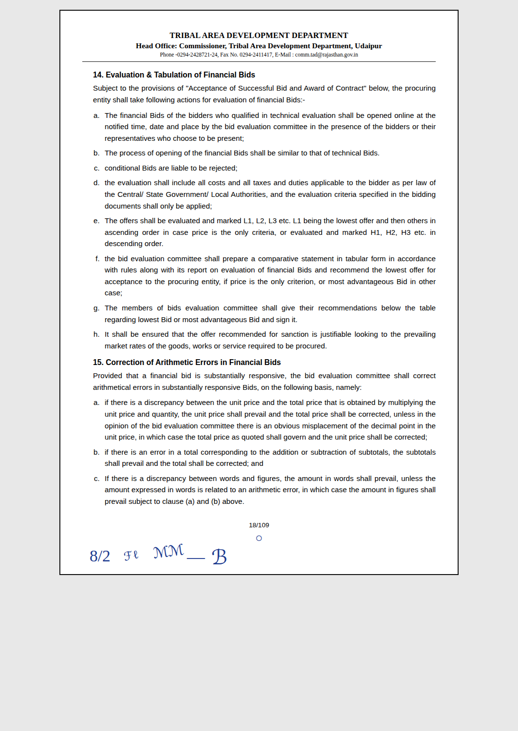TRIBAL AREA DEVELOPMENT DEPARTMENT
Head Office: Commissioner, Tribal Area Development Department, Udaipur
Phone -0294-2428721-24, Fax No. 0294-2411417, E-Mail : comm.tad@rajasthan.gov.in
14. Evaluation & Tabulation of Financial Bids
Subject to the provisions of "Acceptance of Successful Bid and Award of Contract" below, the procuring entity shall take following actions for evaluation of financial Bids:-
The financial Bids of the bidders who qualified in technical evaluation shall be opened online at the notified time, date and place by the bid evaluation committee in the presence of the bidders or their representatives who choose to be present;
The process of opening of the financial Bids shall be similar to that of technical Bids.
conditional Bids are liable to be rejected;
the evaluation shall include all costs and all taxes and duties applicable to the bidder as per law of the Central/ State Government/ Local Authorities, and the evaluation criteria specified in the bidding documents shall only be applied;
The offers shall be evaluated and marked L1, L2, L3 etc. L1 being the lowest offer and then others in ascending order in case price is the only criteria, or evaluated and marked H1, H2, H3 etc. in descending order.
the bid evaluation committee shall prepare a comparative statement in tabular form in accordance with rules along with its report on evaluation of financial Bids and recommend the lowest offer for acceptance to the procuring entity, if price is the only criterion, or most advantageous Bid in other case;
The members of bids evaluation committee shall give their recommendations below the table regarding lowest Bid or most advantageous Bid and sign it.
It shall be ensured that the offer recommended for sanction is justifiable looking to the prevailing market rates of the goods, works or service required to be procured.
15. Correction of Arithmetic Errors in Financial Bids
Provided that a financial bid is substantially responsive, the bid evaluation committee shall correct arithmetical errors in substantially responsive Bids, on the following basis, namely:
if there is a discrepancy between the unit price and the total price that is obtained by multiplying the unit price and quantity, the unit price shall prevail and the total price shall be corrected, unless in the opinion of the bid evaluation committee there is an obvious misplacement of the decimal point in the unit price, in which case the total price as quoted shall govern and the unit price shall be corrected;
if there is an error in a total corresponding to the addition or subtraction of subtotals, the subtotals shall prevail and the total shall be corrected; and
If there is a discrepancy between words and figures, the amount in words shall prevail, unless the amount expressed in words is related to an arithmetic error, in which case the amount in figures shall prevail subject to clause (a) and (b) above.
18/109
○
8/2 ℱℓ ℳℳ — ℬ